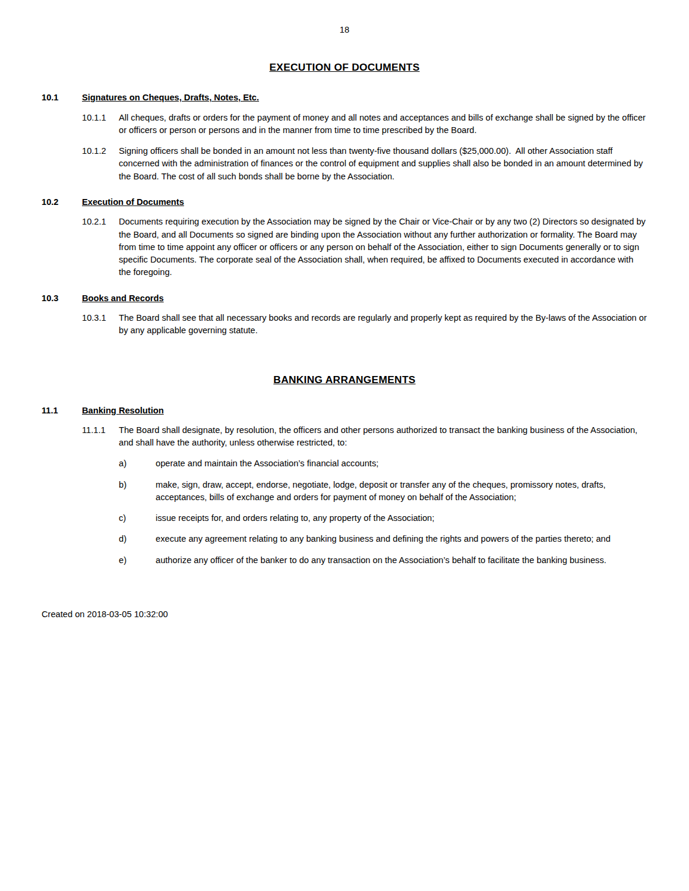18
EXECUTION OF DOCUMENTS
10.1
Signatures on Cheques, Drafts, Notes, Etc.
10.1.1
All cheques, drafts or orders for the payment of money and all notes and acceptances and bills of exchange shall be signed by the officer or officers or person or persons and in the manner from time to time prescribed by the Board.
10.1.2
Signing officers shall be bonded in an amount not less than twenty-five thousand dollars ($25,000.00). All other Association staff concerned with the administration of finances or the control of equipment and supplies shall also be bonded in an amount determined by the Board. The cost of all such bonds shall be borne by the Association.
10.2
Execution of Documents
10.2.1
Documents requiring execution by the Association may be signed by the Chair or Vice-Chair or by any two (2) Directors so designated by the Board, and all Documents so signed are binding upon the Association without any further authorization or formality. The Board may from time to time appoint any officer or officers or any person on behalf of the Association, either to sign Documents generally or to sign specific Documents. The corporate seal of the Association shall, when required, be affixed to Documents executed in accordance with the foregoing.
10.3
Books and Records
10.3.1
The Board shall see that all necessary books and records are regularly and properly kept as required by the By-laws of the Association or by any applicable governing statute.
BANKING ARRANGEMENTS
11.1
Banking Resolution
11.1.1
The Board shall designate, by resolution, the officers and other persons authorized to transact the banking business of the Association, and shall have the authority, unless otherwise restricted, to:
a)
operate and maintain the Association’s financial accounts;
b)
make, sign, draw, accept, endorse, negotiate, lodge, deposit or transfer any of the cheques, promissory notes, drafts, acceptances, bills of exchange and orders for payment of money on behalf of the Association;
c)
issue receipts for, and orders relating to, any property of the Association;
d)
execute any agreement relating to any banking business and defining the rights and powers of the parties thereto; and
e)
authorize any officer of the banker to do any transaction on the Association’s behalf to facilitate the banking business.
Created on 2018-03-05 10:32:00